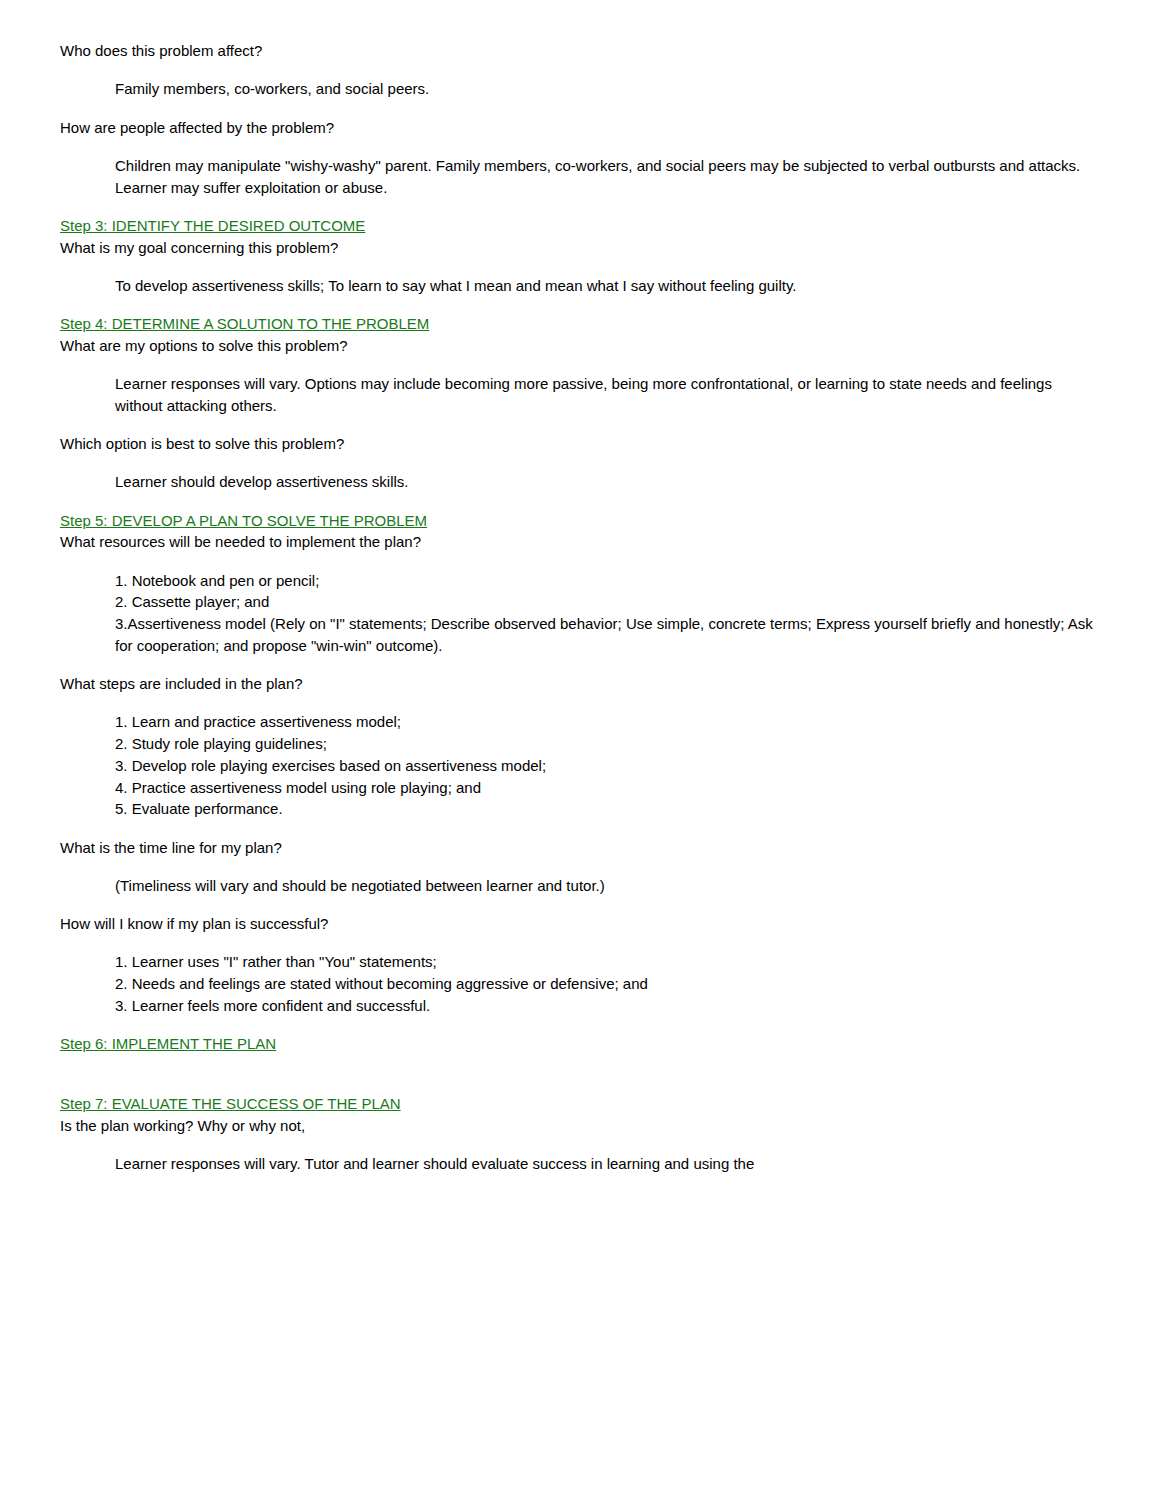Who does this problem affect?
Family members, co-workers, and social peers.
How are people affected by the problem?
Children may manipulate "wishy-washy" parent. Family members, co-workers, and social peers may be subjected to verbal outbursts and attacks. Learner may suffer exploitation or abuse.
Step 3: IDENTIFY THE DESIRED OUTCOME
What is my goal concerning this problem?
To develop assertiveness skills; To learn to say what I mean and mean what I say without feeling guilty.
Step 4: DETERMINE A SOLUTION TO THE PROBLEM
What are my options to solve this problem?
Learner responses will vary. Options may include becoming more passive, being more confrontational, or learning to state needs and feelings without attacking others.
Which option is best to solve this problem?
Learner should develop assertiveness skills.
Step 5: DEVELOP A PLAN TO SOLVE THE PROBLEM
What resources will be needed to implement the plan?
1. Notebook and pen or pencil;
2. Cassette player; and
3.Assertiveness model (Rely on "I" statements; Describe observed behavior; Use simple, concrete terms; Express yourself briefly and honestly; Ask for cooperation; and propose "win-win" outcome).
What steps are included in the plan?
1. Learn and practice assertiveness model;
2. Study role playing guidelines;
3. Develop role playing exercises based on assertiveness model;
4. Practice assertiveness model using role playing; and
5. Evaluate performance.
What is the time line for my plan?
(Timeliness will vary and should be negotiated between learner and tutor.)
How will I know if my plan is successful?
1. Learner uses "I" rather than "You" statements;
2. Needs and feelings are stated without becoming aggressive or defensive; and
3. Learner feels more confident and successful.
Step 6: IMPLEMENT THE PLAN
Step 7: EVALUATE THE SUCCESS OF THE PLAN
Is the plan working? Why or why not,
Learner responses will vary. Tutor and learner should evaluate success in learning and using the